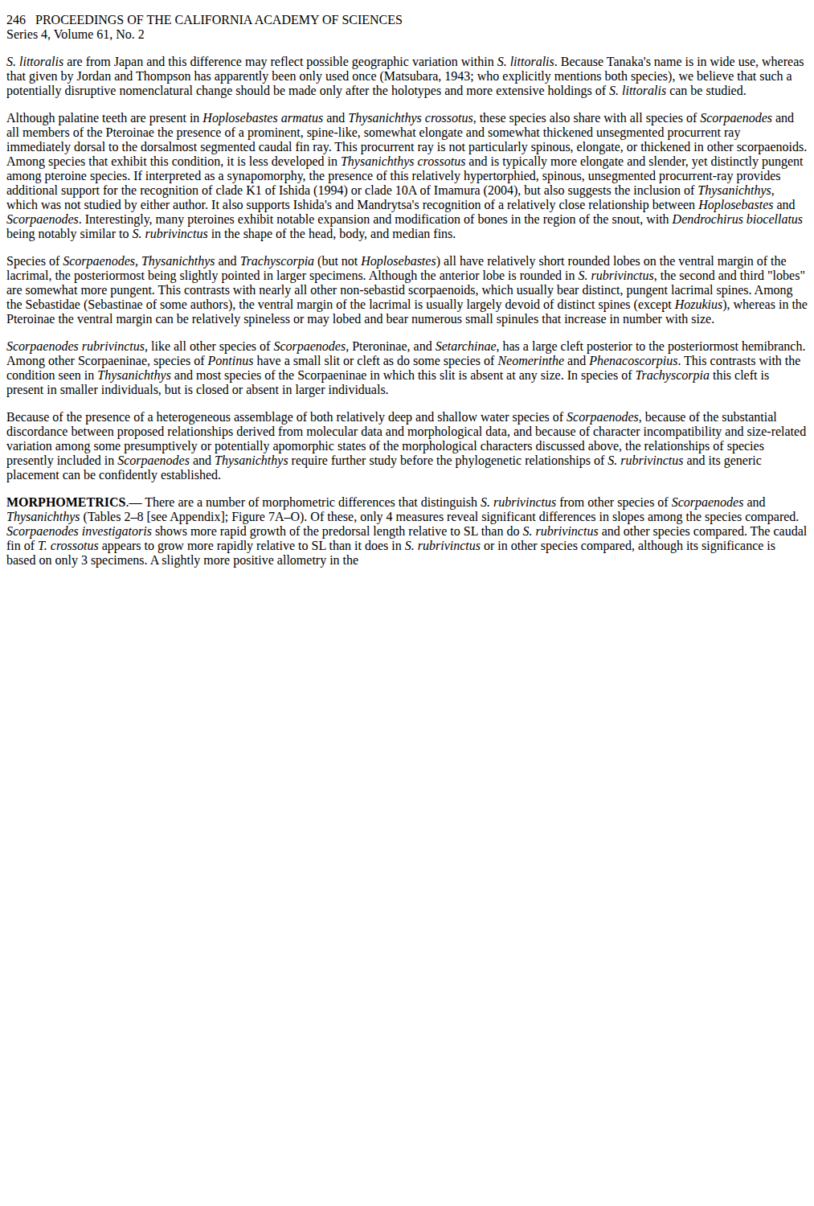246 PROCEEDINGS OF THE CALIFORNIA ACADEMY OF SCIENCES
Series 4, Volume 61, No. 2
S. littoralis are from Japan and this difference may reflect possible geographic variation within S. littoralis. Because Tanaka's name is in wide use, whereas that given by Jordan and Thompson has apparently been only used once (Matsubara, 1943; who explicitly mentions both species), we believe that such a potentially disruptive nomenclatural change should be made only after the holotypes and more extensive holdings of S. littoralis can be studied.
Although palatine teeth are present in Hoplosebastes armatus and Thysanichthys crossotus, these species also share with all species of Scorpaenodes and all members of the Pteroinae the presence of a prominent, spine-like, somewhat elongate and somewhat thickened unsegmented procurrent ray immediately dorsal to the dorsalmost segmented caudal fin ray. This procurrent ray is not particularly spinous, elongate, or thickened in other scorpaenoids. Among species that exhibit this condition, it is less developed in Thysanichthys crossotus and is typically more elongate and slender, yet distinctly pungent among pteroine species. If interpreted as a synapomorphy, the presence of this relatively hypertorphied, spinous, unsegmented procurrent-ray provides additional support for the recognition of clade K1 of Ishida (1994) or clade 10A of Imamura (2004), but also suggests the inclusion of Thysanichthys, which was not studied by either author. It also supports Ishida's and Mandrytsa's recognition of a relatively close relationship between Hoplosebastes and Scorpaenodes. Interestingly, many pteroines exhibit notable expansion and modification of bones in the region of the snout, with Dendrochirus biocellatus being notably similar to S. rubrivinctus in the shape of the head, body, and median fins.
Species of Scorpaenodes, Thysanichthys and Trachyscorpia (but not Hoplosebastes) all have relatively short rounded lobes on the ventral margin of the lacrimal, the posteriormost being slightly pointed in larger specimens. Although the anterior lobe is rounded in S. rubrivinctus, the second and third "lobes" are somewhat more pungent. This contrasts with nearly all other non-sebastid scorpaenoids, which usually bear distinct, pungent lacrimal spines. Among the Sebastidae (Sebastinae of some authors), the ventral margin of the lacrimal is usually largely devoid of distinct spines (except Hozukius), whereas in the Pteroinae the ventral margin can be relatively spineless or may lobed and bear numerous small spinules that increase in number with size.
Scorpaenodes rubrivinctus, like all other species of Scorpaenodes, Pteroninae, and Setarchinae, has a large cleft posterior to the posteriormost hemibranch. Among other Scorpaeninae, species of Pontinus have a small slit or cleft as do some species of Neomerinthe and Phenacoscorpius. This contrasts with the condition seen in Thysanichthys and most species of the Scorpaeninae in which this slit is absent at any size. In species of Trachyscorpia this cleft is present in smaller individuals, but is closed or absent in larger individuals.
Because of the presence of a heterogeneous assemblage of both relatively deep and shallow water species of Scorpaenodes, because of the substantial discordance between proposed relationships derived from molecular data and morphological data, and because of character incompatibility and size-related variation among some presumptively or potentially apomorphic states of the morphological characters discussed above, the relationships of species presently included in Scorpaenodes and Thysanichthys require further study before the phylogenetic relationships of S. rubrivinctus and its generic placement can be confidently established.
MORPHOMETRICS.— There are a number of morphometric differences that distinguish S. rubrivinctus from other species of Scorpaenodes and Thysanichthys (Tables 2–8 [see Appendix]; Figure 7A–O). Of these, only 4 measures reveal significant differences in slopes among the species compared. Scorpaenodes investigatoris shows more rapid growth of the predorsal length relative to SL than do S. rubrivinctus and other species compared. The caudal fin of T. crossotus appears to grow more rapidly relative to SL than it does in S. rubrivinctus or in other species compared, although its significance is based on only 3 specimens. A slightly more positive allometry in the